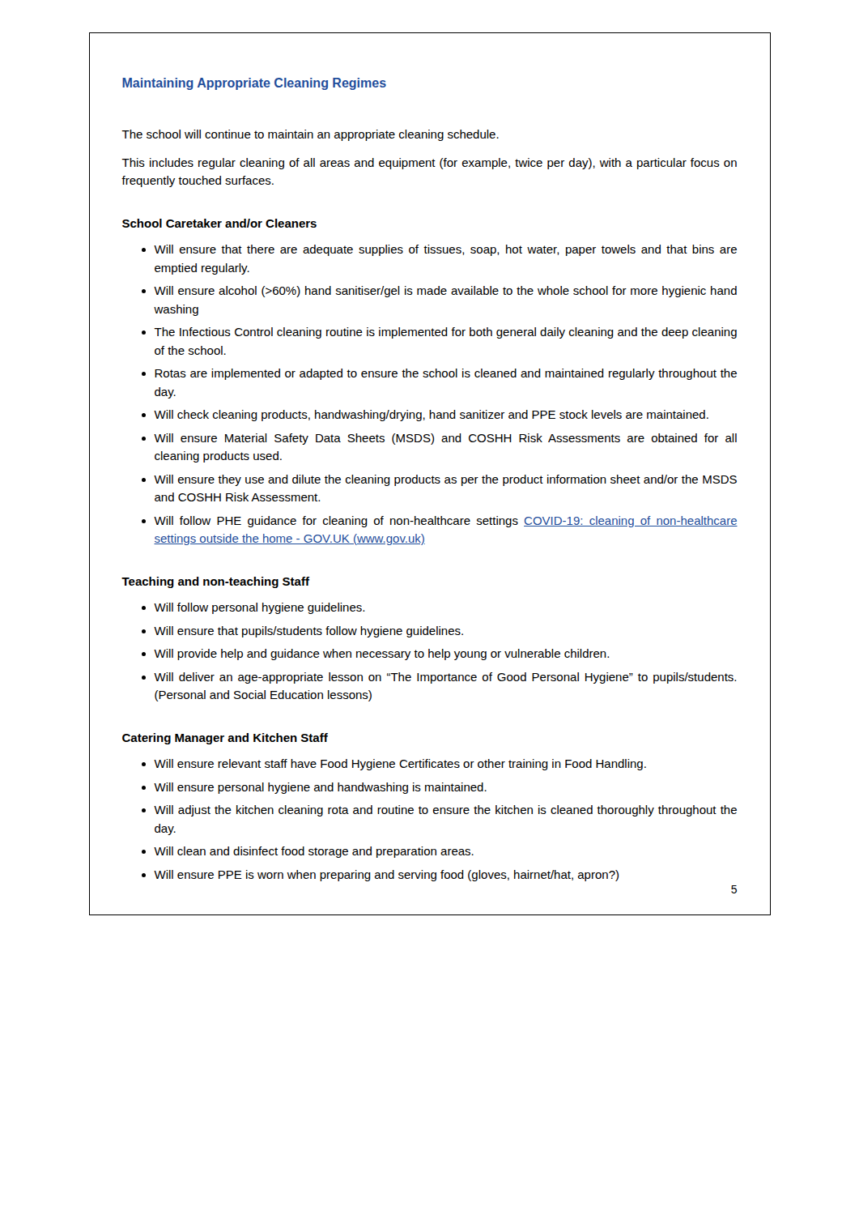Maintaining Appropriate Cleaning Regimes
The school will continue to maintain an appropriate cleaning schedule.
This includes regular cleaning of all areas and equipment (for example, twice per day), with a particular focus on frequently touched surfaces.
School Caretaker and/or Cleaners
Will ensure that there are adequate supplies of tissues, soap, hot water, paper towels and that bins are emptied regularly.
Will ensure alcohol (>60%) hand sanitiser/gel is made available to the whole school for more hygienic hand washing
The Infectious Control cleaning routine is implemented for both general daily cleaning and the deep cleaning of the school.
Rotas are implemented or adapted to ensure the school is cleaned and maintained regularly throughout the day.
Will check cleaning products, handwashing/drying, hand sanitizer and PPE stock levels are maintained.
Will ensure Material Safety Data Sheets (MSDS) and COSHH Risk Assessments are obtained for all cleaning products used.
Will ensure they use and dilute the cleaning products as per the product information sheet and/or the MSDS and COSHH Risk Assessment.
Will follow PHE guidance for cleaning of non-healthcare settings COVID-19: cleaning of non-healthcare settings outside the home - GOV.UK (www.gov.uk)
Teaching and non-teaching Staff
Will follow personal hygiene guidelines.
Will ensure that pupils/students follow hygiene guidelines.
Will provide help and guidance when necessary to help young or vulnerable children.
Will deliver an age-appropriate lesson on “The Importance of Good Personal Hygiene” to pupils/students. (Personal and Social Education lessons)
Catering Manager and Kitchen Staff
Will ensure relevant staff have Food Hygiene Certificates or other training in Food Handling.
Will ensure personal hygiene and handwashing is maintained.
Will adjust the kitchen cleaning rota and routine to ensure the kitchen is cleaned thoroughly throughout the day.
Will clean and disinfect food storage and preparation areas.
Will ensure PPE is worn when preparing and serving food (gloves, hairnet/hat, apron?)
5